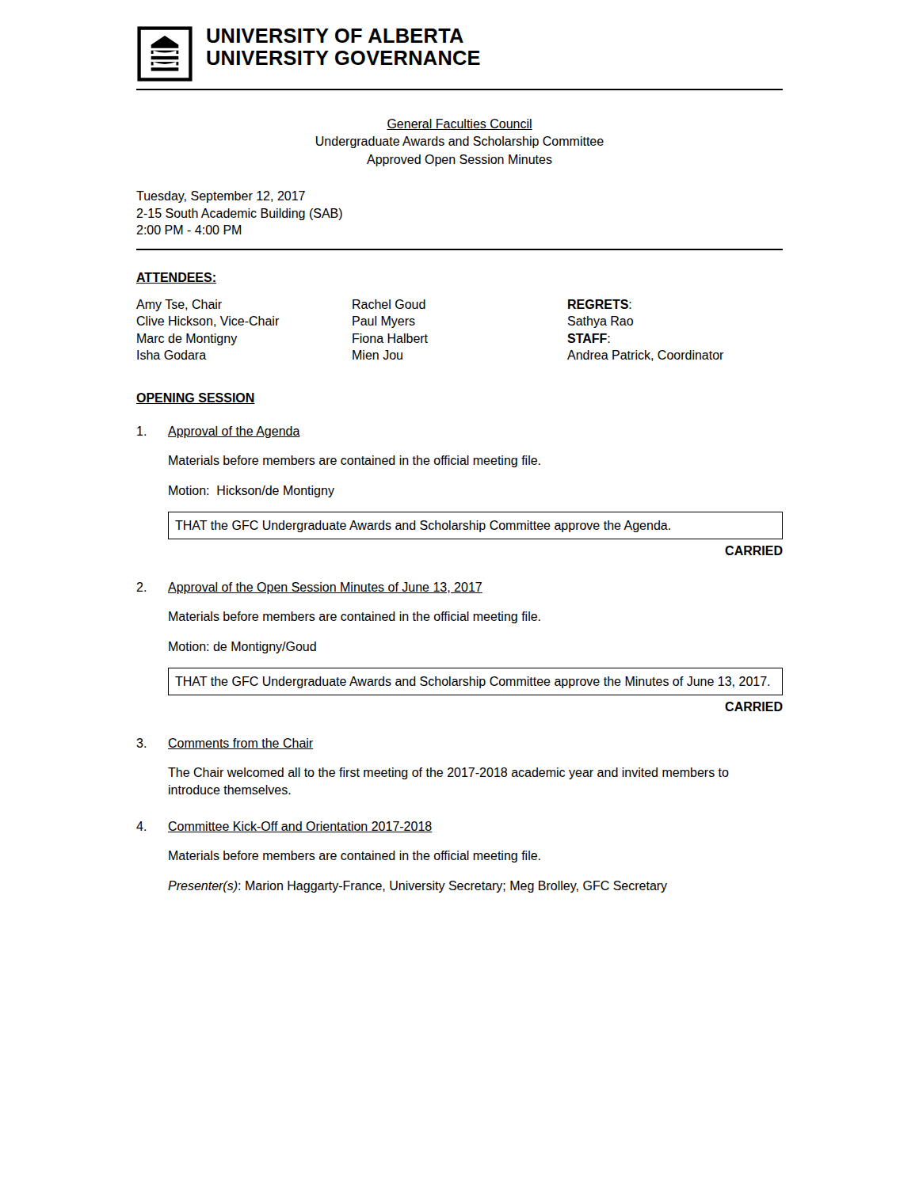UNIVERSITY OF ALBERTA
UNIVERSITY GOVERNANCE
General Faculties Council
Undergraduate Awards and Scholarship Committee
Approved Open Session Minutes
Tuesday, September 12, 2017
2-15 South Academic Building (SAB)
2:00 PM - 4:00 PM
ATTENDEES:
| Amy Tse, Chair Clive Hickson, Vice-Chair Marc de Montigny Isha Godara | Rachel Goud Paul Myers Fiona Halbert Mien Jou | REGRETS : Sathya Rao STAFF : Andrea Patrick, Coordinator |
OPENING SESSION
Approval of the Agenda
Materials before members are contained in the official meeting file.
Motion: Hickson/de Montigny
THAT the GFC Undergraduate Awards and Scholarship Committee approve the Agenda.
CARRIED
Approval of the Open Session Minutes of June 13, 2017
Materials before members are contained in the official meeting file.
Motion: de Montigny/Goud
THAT the GFC Undergraduate Awards and Scholarship Committee approve the Minutes of June 13, 2017.
CARRIED
Comments from the Chair
The Chair welcomed all to the first meeting of the 2017-2018 academic year and invited members to introduce themselves.
Committee Kick-Off and Orientation 2017-2018
Materials before members are contained in the official meeting file.
Presenter(s): Marion Haggarty-France, University Secretary; Meg Brolley, GFC Secretary